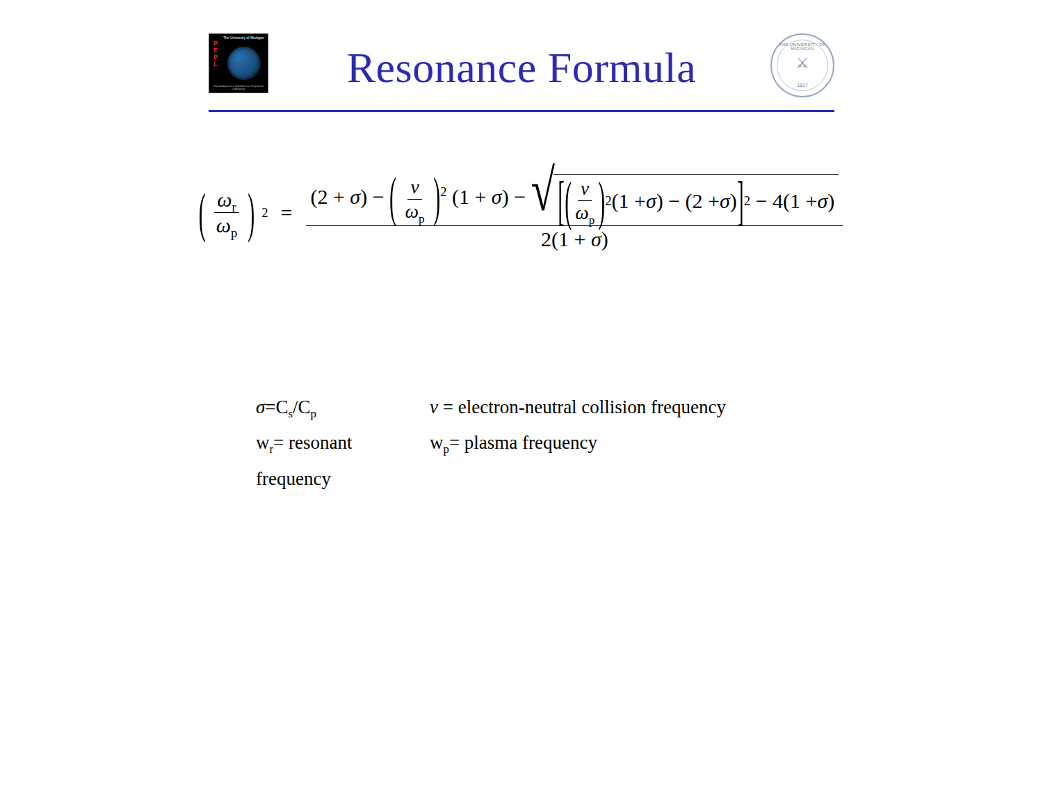The University of Michigan
P
E
P
L
Plasmadynamics and Electric Propulsion Laboratory
THE UNIVERSITY OF MICHIGAN
⚔
1817
Resonance Formula
( ωr ωp )2 = (2 + σ) − ( ν ωp )2 (1 + σ) − √ [ ( ν ωp )2 (1 + σ) − (2 + σ) ]2 − 4(1 + σ) 2(1 + σ)
σ=Cs/Cp
ν = electron-neutral collision frequency
wr= resonant frequency
wp= plasma frequency